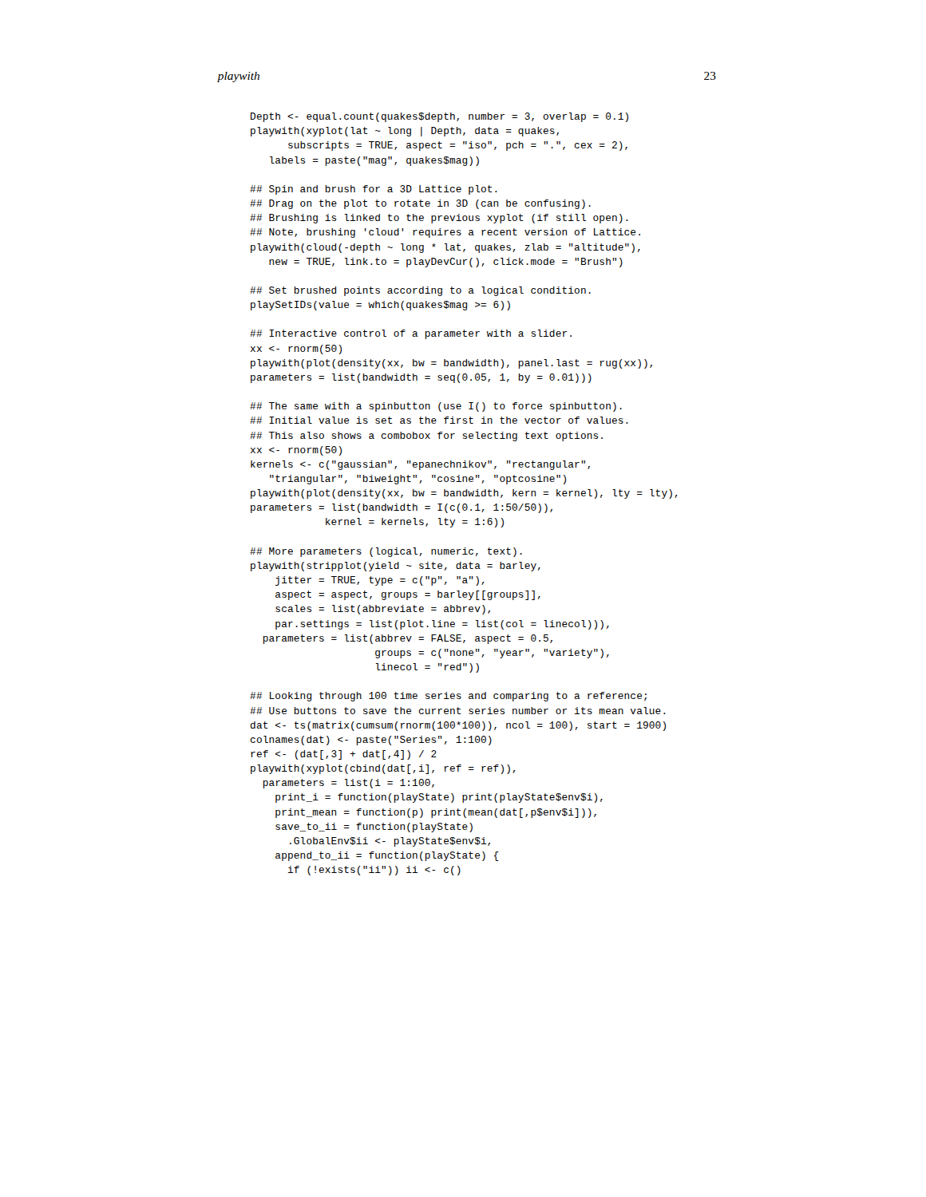playwith 23
Depth <- equal.count(quakes$depth, number = 3, overlap = 0.1)
playwith(xyplot(lat ~ long | Depth, data = quakes,
      subscripts = TRUE, aspect = "iso", pch = ".", cex = 2),
   labels = paste("mag", quakes$mag))

## Spin and brush for a 3D Lattice plot.
## Drag on the plot to rotate in 3D (can be confusing).
## Brushing is linked to the previous xyplot (if still open).
## Note, brushing 'cloud' requires a recent version of Lattice.
playwith(cloud(-depth ~ long * lat, quakes, zlab = "altitude"),
   new = TRUE, link.to = playDevCur(), click.mode = "Brush")

## Set brushed points according to a logical condition.
playSetIDs(value = which(quakes$mag >= 6))

## Interactive control of a parameter with a slider.
xx <- rnorm(50)
playwith(plot(density(xx, bw = bandwidth), panel.last = rug(xx)),
parameters = list(bandwidth = seq(0.05, 1, by = 0.01)))

## The same with a spinbutton (use I() to force spinbutton).
## Initial value is set as the first in the vector of values.
## This also shows a combobox for selecting text options.
xx <- rnorm(50)
kernels <- c("gaussian", "epanechnikov", "rectangular",
   "triangular", "biweight", "cosine", "optcosine")
playwith(plot(density(xx, bw = bandwidth, kern = kernel), lty = lty),
parameters = list(bandwidth = I(c(0.1, 1:50/50)),
            kernel = kernels, lty = 1:6))

## More parameters (logical, numeric, text).
playwith(stripplot(yield ~ site, data = barley,
    jitter = TRUE, type = c("p", "a"),
    aspect = aspect, groups = barley[[groups]],
    scales = list(abbreviate = abbrev),
    par.settings = list(plot.line = list(col = linecol))),
  parameters = list(abbrev = FALSE, aspect = 0.5,
                    groups = c("none", "year", "variety"),
                    linecol = "red"))

## Looking through 100 time series and comparing to a reference;
## Use buttons to save the current series number or its mean value.
dat <- ts(matrix(cumsum(rnorm(100*100)), ncol = 100), start = 1900)
colnames(dat) <- paste("Series", 1:100)
ref <- (dat[,3] + dat[,4]) / 2
playwith(xyplot(cbind(dat[,i], ref = ref)),
  parameters = list(i = 1:100,
    print_i = function(playState) print(playState$env$i),
    print_mean = function(p) print(mean(dat[,p$env$i])),
    save_to_ii = function(playState)
      .GlobalEnv$ii <- playState$env$i,
    append_to_ii = function(playState) {
      if (!exists("ii")) ii <- c()